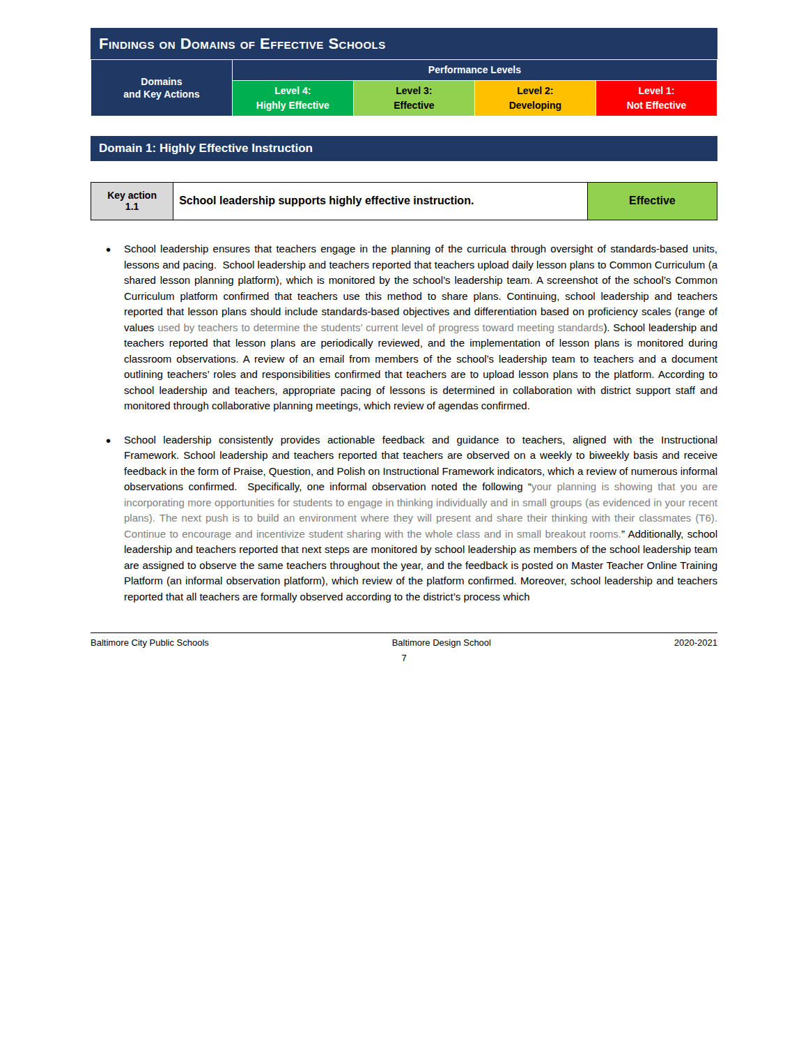Findings on Domains of Effective Schools
| Domains and Key Actions | Performance Levels |
| Level 4: Highly Effective | Level 3: Effective | Level 2: Developing | Level 1: Not Effective |
Domain 1: Highly Effective Instruction
| Key action 1.1 | School leadership supports highly effective instruction. | Effective |
School leadership ensures that teachers engage in the planning of the curricula through oversight of standards-based units, lessons and pacing. School leadership and teachers reported that teachers upload daily lesson plans to Common Curriculum (a shared lesson planning platform), which is monitored by the school’s leadership team. A screenshot of the school’s Common Curriculum platform confirmed that teachers use this method to share plans. Continuing, school leadership and teachers reported that lesson plans should include standards-based objectives and differentiation based on proficiency scales (range of values used by teachers to determine the students’ current level of progress toward meeting standards). School leadership and teachers reported that lesson plans are periodically reviewed, and the implementation of lesson plans is monitored during classroom observations. A review of an email from members of the school’s leadership team to teachers and a document outlining teachers’ roles and responsibilities confirmed that teachers are to upload lesson plans to the platform. According to school leadership and teachers, appropriate pacing of lessons is determined in collaboration with district support staff and monitored through collaborative planning meetings, which review of agendas confirmed.
School leadership consistently provides actionable feedback and guidance to teachers, aligned with the Instructional Framework. School leadership and teachers reported that teachers are observed on a weekly to biweekly basis and receive feedback in the form of Praise, Question, and Polish on Instructional Framework indicators, which a review of numerous informal observations confirmed. Specifically, one informal observation noted the following “your planning is showing that you are incorporating more opportunities for students to engage in thinking individually and in small groups (as evidenced in your recent plans). The next push is to build an environment where they will present and share their thinking with their classmates (T6). Continue to encourage and incentivize student sharing with the whole class and in small breakout rooms.” Additionally, school leadership and teachers reported that next steps are monitored by school leadership as members of the school leadership team are assigned to observe the same teachers throughout the year, and the feedback is posted on Master Teacher Online Training Platform (an informal observation platform), which review of the platform confirmed. Moreover, school leadership and teachers reported that all teachers are formally observed according to the district’s process which
Baltimore City Public Schools Baltimore Design School 2020-2021
7